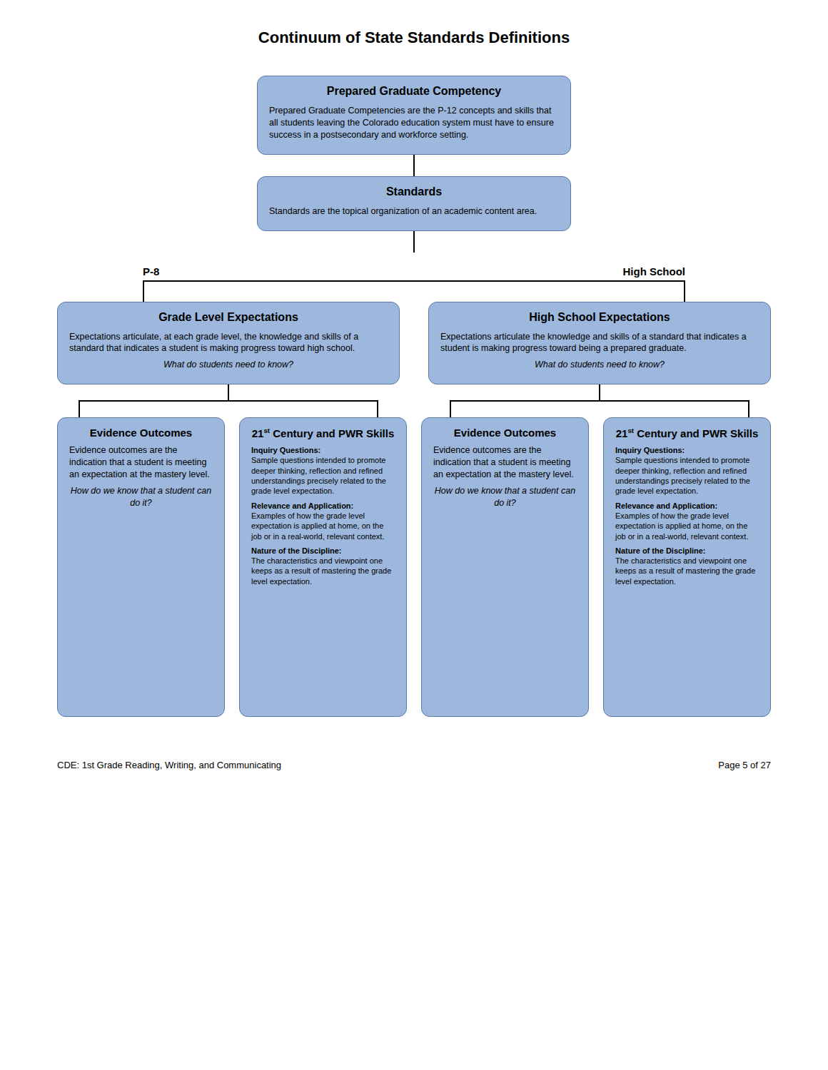Continuum of State Standards Definitions
Prepared Graduate Competency
Prepared Graduate Competencies are the P-12 concepts and skills that all students leaving the Colorado education system must have to ensure success in a postsecondary and workforce setting.
Standards
Standards are the topical organization of an academic content area.
P-8 High School
Grade Level Expectations
Expectations articulate, at each grade level, the knowledge and skills of a standard that indicates a student is making progress toward high school.
What do students need to know?
High School Expectations
Expectations articulate the knowledge and skills of a standard that indicates a student is making progress toward being a prepared graduate.
What do students need to know?
Evidence Outcomes
Evidence outcomes are the indication that a student is meeting an expectation at the mastery level.
How do we know that a student can do it?
21st Century and PWR Skills
Inquiry Questions:
Sample questions intended to promote deeper thinking, reflection and refined understandings precisely related to the grade level expectation.
Relevance and Application:
Examples of how the grade level expectation is applied at home, on the job or in a real-world, relevant context.
Nature of the Discipline:
The characteristics and viewpoint one keeps as a result of mastering the grade level expectation.
Evidence Outcomes
Evidence outcomes are the indication that a student is meeting an expectation at the mastery level.
How do we know that a student can do it?
21st Century and PWR Skills
Inquiry Questions:
Sample questions intended to promote deeper thinking, reflection and refined understandings precisely related to the grade level expectation.
Relevance and Application:
Examples of how the grade level expectation is applied at home, on the job or in a real-world, relevant context.
Nature of the Discipline:
The characteristics and viewpoint one keeps as a result of mastering the grade level expectation.
CDE: 1st Grade Reading, Writing, and Communicating Page 5 of 27